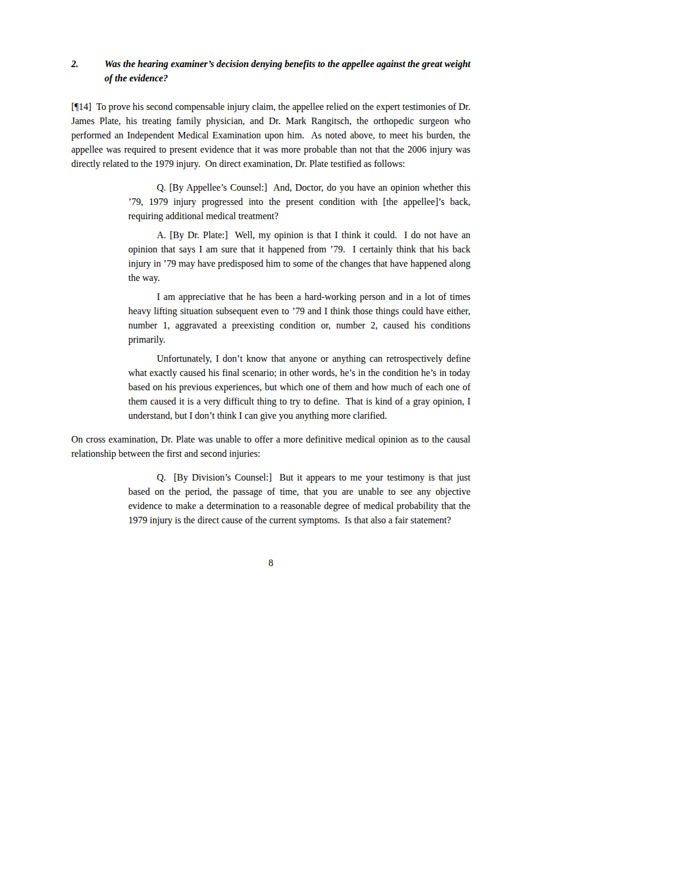2. Was the hearing examiner’s decision denying benefits to the appellee against the great weight of the evidence?
[¶14] To prove his second compensable injury claim, the appellee relied on the expert testimonies of Dr. James Plate, his treating family physician, and Dr. Mark Rangitsch, the orthopedic surgeon who performed an Independent Medical Examination upon him. As noted above, to meet his burden, the appellee was required to present evidence that it was more probable than not that the 2006 injury was directly related to the 1979 injury. On direct examination, Dr. Plate testified as follows:
Q. [By Appellee’s Counsel:] And, Doctor, do you have an opinion whether this ’79, 1979 injury progressed into the present condition with [the appellee]’s back, requiring additional medical treatment?
A. [By Dr. Plate:] Well, my opinion is that I think it could. I do not have an opinion that says I am sure that it happened from ’79. I certainly think that his back injury in ’79 may have predisposed him to some of the changes that have happened along the way.
I am appreciative that he has been a hard-working person and in a lot of times heavy lifting situation subsequent even to ’79 and I think those things could have either, number 1, aggravated a preexisting condition or, number 2, caused his conditions primarily.
Unfortunately, I don’t know that anyone or anything can retrospectively define what exactly caused his final scenario; in other words, he’s in the condition he’s in today based on his previous experiences, but which one of them and how much of each one of them caused it is a very difficult thing to try to define. That is kind of a gray opinion, I understand, but I don’t think I can give you anything more clarified.
On cross examination, Dr. Plate was unable to offer a more definitive medical opinion as to the causal relationship between the first and second injuries:
Q. [By Division’s Counsel:] But it appears to me your testimony is that just based on the period, the passage of time, that you are unable to see any objective evidence to make a determination to a reasonable degree of medical probability that the 1979 injury is the direct cause of the current symptoms. Is that also a fair statement?
8